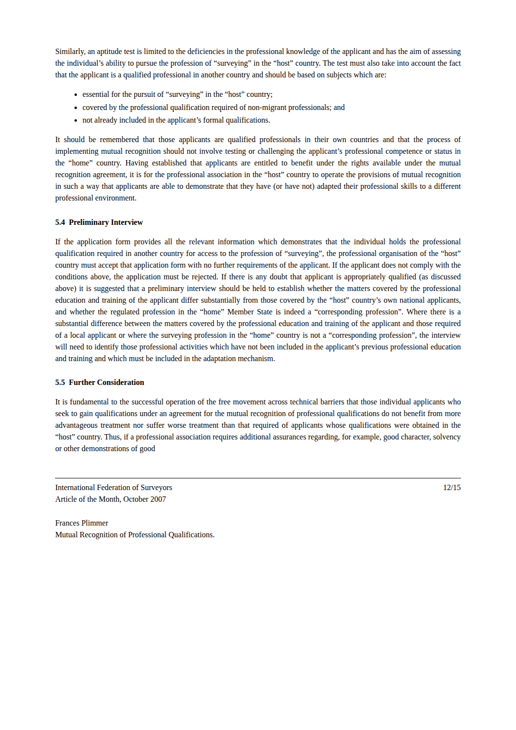Similarly, an aptitude test is limited to the deficiencies in the professional knowledge of the applicant and has the aim of assessing the individual’s ability to pursue the profession of “surveying” in the “host” country. The test must also take into account the fact that the applicant is a qualified professional in another country and should be based on subjects which are:
essential for the pursuit of “surveying” in the “host” country;
covered by the professional qualification required of non-migrant professionals; and
not already included in the applicant’s formal qualifications.
It should be remembered that those applicants are qualified professionals in their own countries and that the process of implementing mutual recognition should not involve testing or challenging the applicant’s professional competence or status in the “home” country. Having established that applicants are entitled to benefit under the rights available under the mutual recognition agreement, it is for the professional association in the “host” country to operate the provisions of mutual recognition in such a way that applicants are able to demonstrate that they have (or have not) adapted their professional skills to a different professional environment.
5.4 Preliminary Interview
If the application form provides all the relevant information which demonstrates that the individual holds the professional qualification required in another country for access to the profession of “surveying”, the professional organisation of the “host” country must accept that application form with no further requirements of the applicant. If the applicant does not comply with the conditions above, the application must be rejected. If there is any doubt that applicant is appropriately qualified (as discussed above) it is suggested that a preliminary interview should be held to establish whether the matters covered by the professional education and training of the applicant differ substantially from those covered by the “host” country’s own national applicants, and whether the regulated profession in the “home” Member State is indeed a “corresponding profession”. Where there is a substantial difference between the matters covered by the professional education and training of the applicant and those required of a local applicant or where the surveying profession in the “home” country is not a “corresponding profession”, the interview will need to identify those professional activities which have not been included in the applicant’s previous professional education and training and which must be included in the adaptation mechanism.
5.5 Further Consideration
It is fundamental to the successful operation of the free movement across technical barriers that those individual applicants who seek to gain qualifications under an agreement for the mutual recognition of professional qualifications do not benefit from more advantageous treatment nor suffer worse treatment than that required of applicants whose qualifications were obtained in the “host” country. Thus, if a professional association requires additional assurances regarding, for example, good character, solvency or other demonstrations of good
International Federation of Surveyors
Article of the Month, October 2007
12/15
Frances Plimmer
Mutual Recognition of Professional Qualifications.